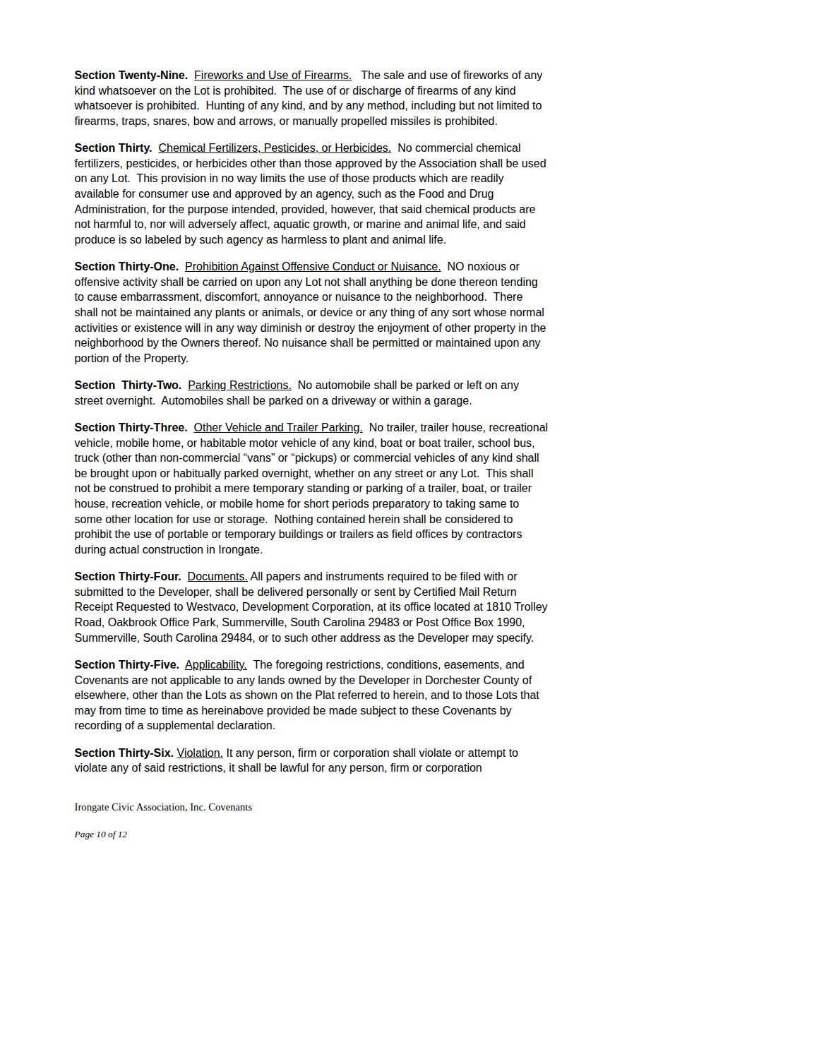Section Twenty-Nine. Fireworks and Use of Firearms. The sale and use of fireworks of any kind whatsoever on the Lot is prohibited. The use of or discharge of firearms of any kind whatsoever is prohibited. Hunting of any kind, and by any method, including but not limited to firearms, traps, snares, bow and arrows, or manually propelled missiles is prohibited.
Section Thirty. Chemical Fertilizers, Pesticides, or Herbicides. No commercial chemical fertilizers, pesticides, or herbicides other than those approved by the Association shall be used on any Lot. This provision in no way limits the use of those products which are readily available for consumer use and approved by an agency, such as the Food and Drug Administration, for the purpose intended, provided, however, that said chemical products are not harmful to, nor will adversely affect, aquatic growth, or marine and animal life, and said produce is so labeled by such agency as harmless to plant and animal life.
Section Thirty-One. Prohibition Against Offensive Conduct or Nuisance. NO noxious or offensive activity shall be carried on upon any Lot not shall anything be done thereon tending to cause embarrassment, discomfort, annoyance or nuisance to the neighborhood. There shall not be maintained any plants or animals, or device or any thing of any sort whose normal activities or existence will in any way diminish or destroy the enjoyment of other property in the neighborhood by the Owners thereof. No nuisance shall be permitted or maintained upon any portion of the Property.
Section Thirty-Two. Parking Restrictions. No automobile shall be parked or left on any street overnight. Automobiles shall be parked on a driveway or within a garage.
Section Thirty-Three. Other Vehicle and Trailer Parking. No trailer, trailer house, recreational vehicle, mobile home, or habitable motor vehicle of any kind, boat or boat trailer, school bus, truck (other than non-commercial “vans” or “pickups) or commercial vehicles of any kind shall be brought upon or habitually parked overnight, whether on any street or any Lot. This shall not be construed to prohibit a mere temporary standing or parking of a trailer, boat, or trailer house, recreation vehicle, or mobile home for short periods preparatory to taking same to some other location for use or storage. Nothing contained herein shall be considered to prohibit the use of portable or temporary buildings or trailers as field offices by contractors during actual construction in Irongate.
Section Thirty-Four. Documents. All papers and instruments required to be filed with or submitted to the Developer, shall be delivered personally or sent by Certified Mail Return Receipt Requested to Westvaco, Development Corporation, at its office located at 1810 Trolley Road, Oakbrook Office Park, Summerville, South Carolina 29483 or Post Office Box 1990, Summerville, South Carolina 29484, or to such other address as the Developer may specify.
Section Thirty-Five. Applicability. The foregoing restrictions, conditions, easements, and Covenants are not applicable to any lands owned by the Developer in Dorchester County of elsewhere, other than the Lots as shown on the Plat referred to herein, and to those Lots that may from time to time as hereinabove provided be made subject to these Covenants by recording of a supplemental declaration.
Section Thirty-Six. Violation. It any person, firm or corporation shall violate or attempt to violate any of said restrictions, it shall be lawful for any person, firm or corporation
Irongate Civic Association, Inc. Covenants
Page 10 of 12